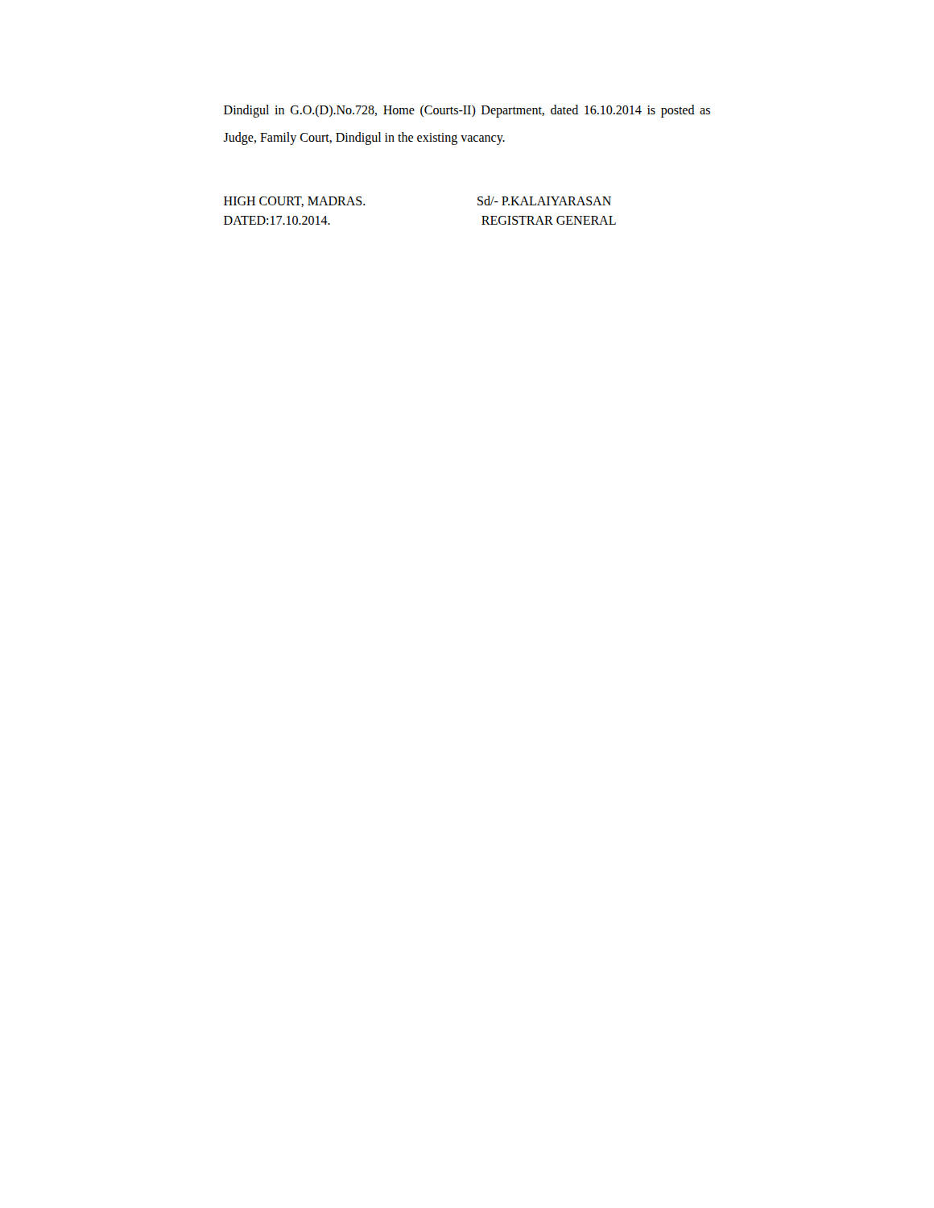Dindigul in G.O.(D).No.728, Home (Courts-II) Department, dated 16.10.2014 is posted as Judge, Family Court, Dindigul in the existing vacancy.
| HIGH COURT, MADRAS. | Sd/- P.KALAIYARASAN |
| DATED:17.10.2014. | REGISTRAR GENERAL |